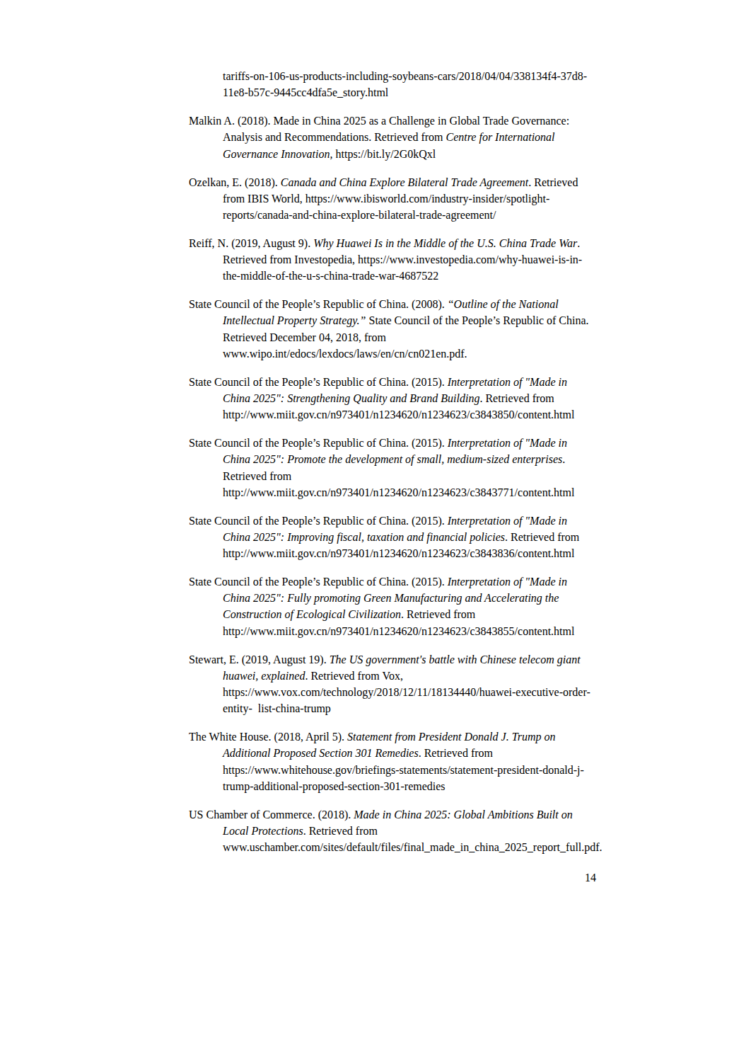tariffs-on-106-us-products-including-soybeans-cars/2018/04/04/338134f4-37d8-11e8-b57c-9445cc4dfa5e_story.html
Malkin A. (2018). Made in China 2025 as a Challenge in Global Trade Governance: Analysis and Recommendations. Retrieved from Centre for International Governance Innovation, https://bit.ly/2G0kQxl
Ozelkan, E. (2018). Canada and China Explore Bilateral Trade Agreement. Retrieved from IBIS World, https://www.ibisworld.com/industry-insider/spotlight-reports/canada-and-china-explore-bilateral-trade-agreement/
Reiff, N. (2019, August 9). Why Huawei Is in the Middle of the U.S. China Trade War. Retrieved from Investopedia, https://www.investopedia.com/why-huawei-is-in-the-middle-of-the-u-s-china-trade-war-4687522
State Council of the People’s Republic of China. (2008). “Outline of the National Intellectual Property Strategy.” State Council of the People’s Republic of China. Retrieved December 04, 2018, from www.wipo.int/edocs/lexdocs/laws/en/cn/cn021en.pdf.
State Council of the People’s Republic of China. (2015). Interpretation of "Made in China 2025": Strengthening Quality and Brand Building. Retrieved from http://www.miit.gov.cn/n973401/n1234620/n1234623/c3843850/content.html
State Council of the People’s Republic of China. (2015). Interpretation of "Made in China 2025": Promote the development of small, medium-sized enterprises. Retrieved from http://www.miit.gov.cn/n973401/n1234620/n1234623/c3843771/content.html
State Council of the People’s Republic of China. (2015). Interpretation of "Made in China 2025": Improving fiscal, taxation and financial policies. Retrieved from http://www.miit.gov.cn/n973401/n1234620/n1234623/c3843836/content.html
State Council of the People’s Republic of China. (2015). Interpretation of "Made in China 2025": Fully promoting Green Manufacturing and Accelerating the Construction of Ecological Civilization. Retrieved from http://www.miit.gov.cn/n973401/n1234620/n1234623/c3843855/content.html
Stewart, E. (2019, August 19). The US government's battle with Chinese telecom giant huawei, explained. Retrieved from Vox, https://www.vox.com/technology/2018/12/11/18134440/huawei-executive-order-entity- list-china-trump
The White House. (2018, April 5). Statement from President Donald J. Trump on Additional Proposed Section 301 Remedies. Retrieved from https://www.whitehouse.gov/briefings-statements/statement-president-donald-j-trump-additional-proposed-section-301-remedies
US Chamber of Commerce. (2018). Made in China 2025: Global Ambitions Built on Local Protections. Retrieved from www.uschamber.com/sites/default/files/final_made_in_china_2025_report_full.pdf.
14